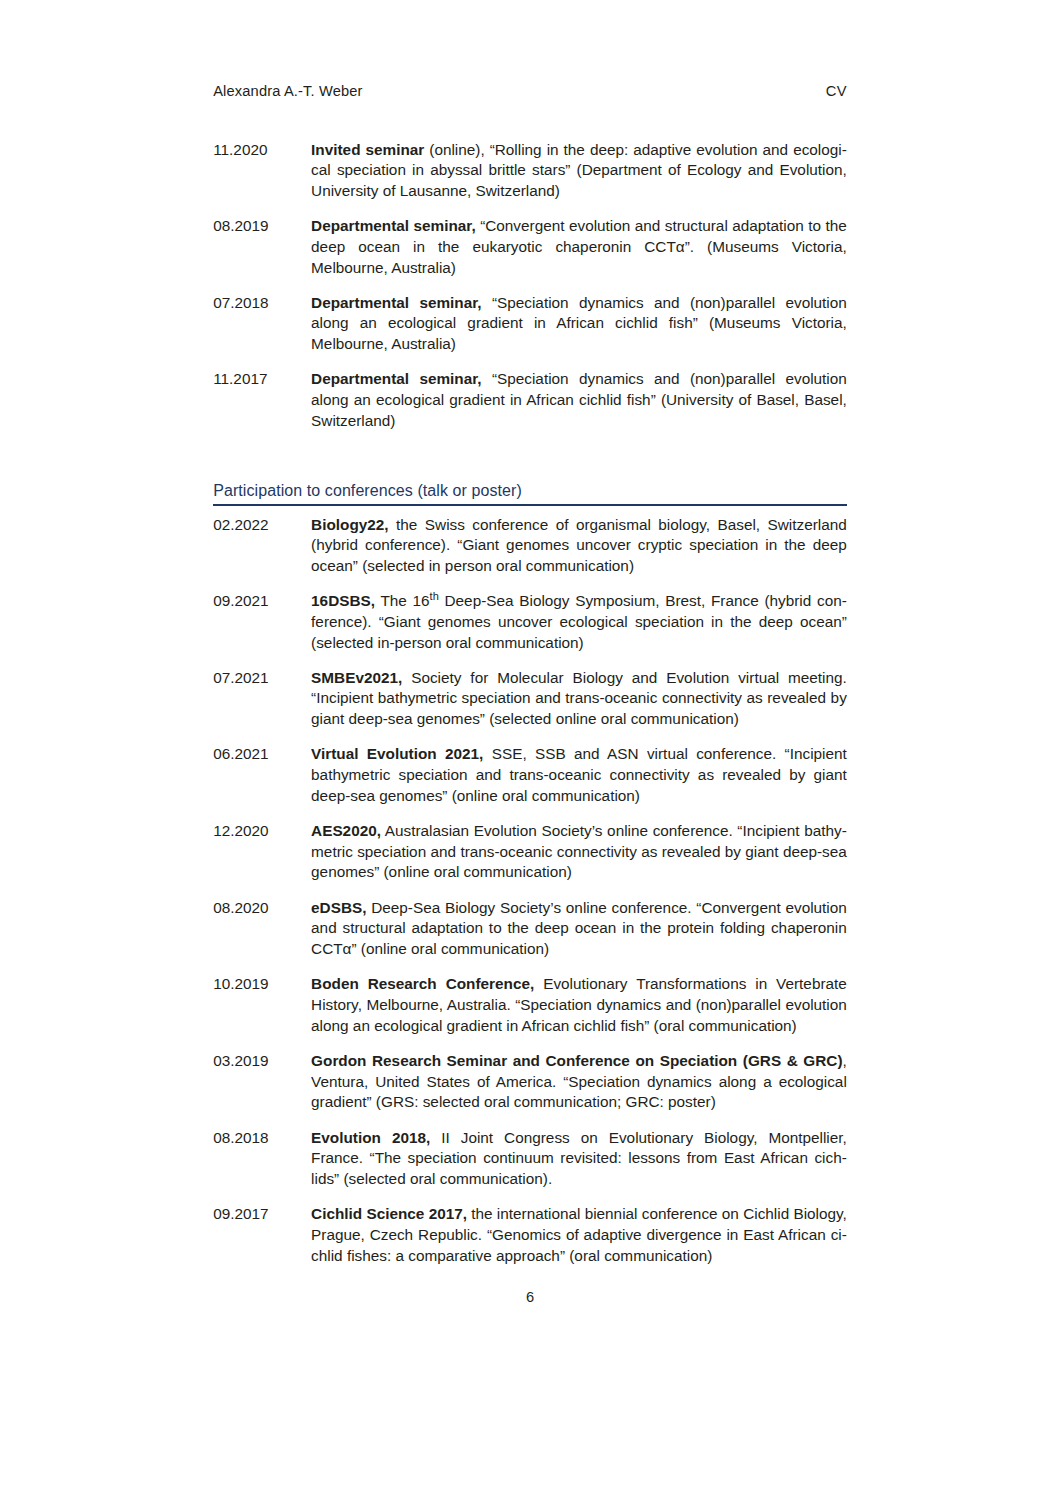Alexandra A.-T. Weber CV
| 11.2020 | Invited seminar (online), “Rolling in the deep: adaptive evolution and ecological speciation in abyssal brittle stars” (Department of Ecology and Evolution, University of Lausanne, Switzerland) |
| 08.2019 | Departmental seminar, “Convergent evolution and structural adaptation to the deep ocean in the eukaryotic chaperonin CCTα”. (Museums Victoria, Melbourne, Australia) |
| 07.2018 | Departmental seminar, “Speciation dynamics and (non)parallel evolution along an ecological gradient in African cichlid fish” (Museums Victoria, Melbourne, Australia) |
| 11.2017 | Departmental seminar, “Speciation dynamics and (non)parallel evolution along an ecological gradient in African cichlid fish” (University of Basel, Basel, Switzerland) |
Participation to conferences (talk or poster)
| 02.2022 | Biology22, the Swiss conference of organismal biology, Basel, Switzerland (hybrid conference). “Giant genomes uncover cryptic speciation in the deep ocean” (selected in person oral communication) |
| 09.2021 | 16DSBS, The 16 th Deep-Sea Biology Symposium, Brest, France (hybrid conference). “Giant genomes uncover ecological speciation in the deep ocean” (selected in-person oral communication) |
| 07.2021 | SMBEv2021, Society for Molecular Biology and Evolution virtual meeting. “Incipient bathymetric speciation and trans-oceanic connectivity as revealed by giant deep-sea genomes” (selected online oral communication) |
| 06.2021 | Virtual Evolution 2021, SSE, SSB and ASN virtual conference. “Incipient bathymetric speciation and trans-oceanic connectivity as revealed by giant deep-sea genomes” (online oral communication) |
| 12.2020 | AES2020, Australasian Evolution Society’s online conference. “Incipient bathymetric speciation and trans-oceanic connectivity as revealed by giant deep-sea genomes” (online oral communication) |
| 08.2020 | eDSBS, Deep-Sea Biology Society’s online conference. “Convergent evolution and structural adaptation to the deep ocean in the protein folding chaperonin CCTα” (online oral communication) |
| 10.2019 | Boden Research Conference, Evolutionary Transformations in Vertebrate History, Melbourne, Australia. “Speciation dynamics and (non)parallel evolution along an ecological gradient in African cichlid fish” (oral communication) |
| 03.2019 | Gordon Research Seminar and Conference on Speciation (GRS & GRC) , Ventura, United States of America. “Speciation dynamics along a ecological gradient” (GRS: selected oral communication; GRC: poster) |
| 08.2018 | Evolution 2018, II Joint Congress on Evolutionary Biology, Montpellier, France. “The speciation continuum revisited: lessons from East African cichlids” (selected oral communication). |
| 09.2017 | Cichlid Science 2017, the international biennial conference on Cichlid Biology, Prague, Czech Republic. “Genomics of adaptive divergence in East African cichlid fishes: a comparative approach” (oral communication) |
6